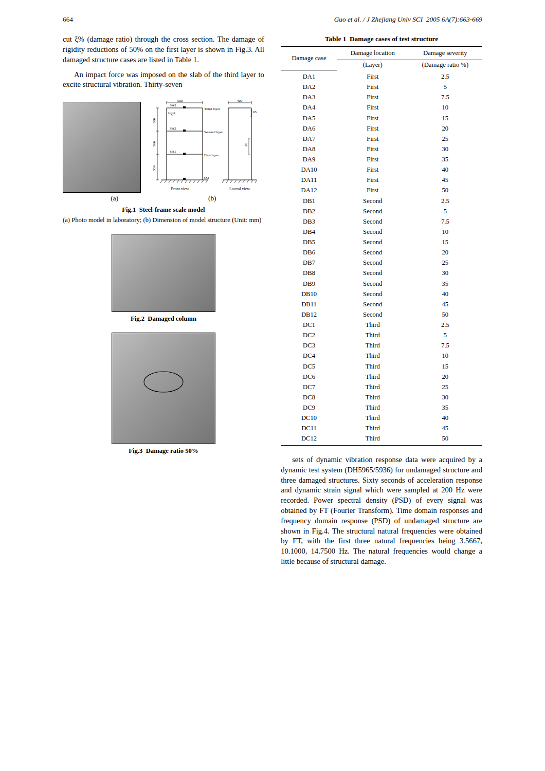664 Guo et al. / J Zhejiang Univ SCI 2005 6A(7):663-669
cut ξ% (damage ratio) through the cross section. The damage of rigidity reductions of 50% on the first layer is shown in Fig.3. All damaged structure cases are listed in Table 1.
An impact force was imposed on the slab of the third layer to excite structural vibration. Thirty-seven
500 500 500 550 SA3 SA2 SA1 SS1 Third layer Second layer First layer 5 Front view 400 65 20 Lateral view
(a) (b)
Fig.1 Steel-frame scale model (a) Photo model in laboratory; (b) Dimension of model structure (Unit: mm)
Fig.2 Damaged column
Fig.3 Damage ratio 50%
Table 1 Damage cases of test structure
| Damage case | Damage location | Damage severity |
| --- | --- | --- |
| (Layer) | (Damage ratio %) |
| DA1 | First | 2.5 |
| DA2 | First | 5 |
| DA3 | First | 7.5 |
| DA4 | First | 10 |
| DA5 | First | 15 |
| DA6 | First | 20 |
| DA7 | First | 25 |
| DA8 | First | 30 |
| DA9 | First | 35 |
| DA10 | First | 40 |
| DA11 | First | 45 |
| DA12 | First | 50 |
| DB1 | Second | 2.5 |
| DB2 | Second | 5 |
| DB3 | Second | 7.5 |
| DB4 | Second | 10 |
| DB5 | Second | 15 |
| DB6 | Second | 20 |
| DB7 | Second | 25 |
| DB8 | Second | 30 |
| DB9 | Second | 35 |
| DB10 | Second | 40 |
| DB11 | Second | 45 |
| DB12 | Second | 50 |
| DC1 | Third | 2.5 |
| DC2 | Third | 5 |
| DC3 | Third | 7.5 |
| DC4 | Third | 10 |
| DC5 | Third | 15 |
| DC6 | Third | 20 |
| DC7 | Third | 25 |
| DC8 | Third | 30 |
| DC9 | Third | 35 |
| DC10 | Third | 40 |
| DC11 | Third | 45 |
| DC12 | Third | 50 |
sets of dynamic vibration response data were acquired by a dynamic test system (DH5965/5936) for undamaged structure and three damaged structures. Sixty seconds of acceleration response and dynamic strain signal which were sampled at 200 Hz were recorded. Power spectral density (PSD) of every signal was obtained by FT (Fourier Transform). Time domain responses and frequency domain response (PSD) of undamaged structure are shown in Fig.4. The structural natural frequencies were obtained by FT, with the first three natural frequencies being 3.5667, 10.1000, 14.7500 Hz. The natural frequencies would change a little because of structural damage.